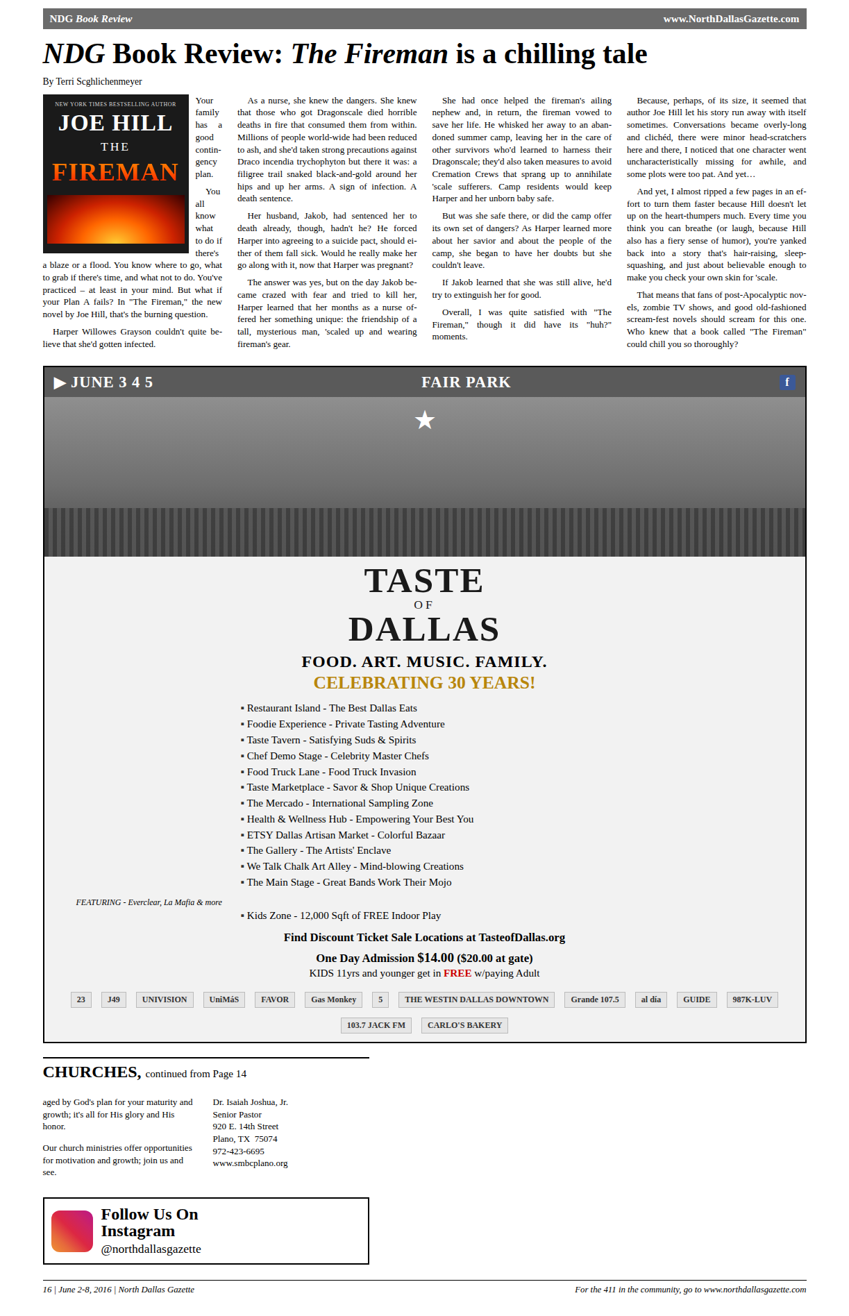NDG Book Review
www.NorthDallasGazette.com
NDG Book Review: The Fireman is a chilling tale
By Terri Scghlichenmeyer
New York Times Bestselling Author
JOE HILL
THE
FIREMAN
Your family has a good contingency plan.
You all know what to do if there's a blaze or a flood. You know where to go, what to grab if there's time, and what not to do. You've practiced – at least in your mind. But what if your Plan A fails? In "The Fireman," the new novel by Joe Hill, that's the burning question.
Harper Willowes Grayson couldn't quite believe that she'd gotten infected.
As a nurse, she knew the dangers. She knew that those who got Dragonscale died horrible deaths in fire that consumed them from within. Millions of people world-wide had been reduced to ash, and she'd taken strong precautions against Draco incendia trychophyton but there it was: a filigree trail snaked black-and-gold around her hips and up her arms. A sign of infection. A death sentence.
Her husband, Jakob, had sentenced her to death already, though, hadn't he? He forced Harper into agreeing to a suicide pact, should either of them fall sick. Would he really make her go along with it, now that Harper was pregnant?
The answer was yes, but on the day Jakob became crazed with fear and tried to kill her, Harper learned that her months as a nurse offered her something unique: the friendship of a tall, mysterious man, 'scaled up and wearing fireman's gear.
She had once helped the fireman's ailing nephew and, in return, the fireman vowed to save her life. He whisked her away to an abandoned summer camp, leaving her in the care of other survivors who'd learned to harness their Dragonscale; they'd also taken measures to avoid Cremation Crews that sprang up to annihilate 'scale sufferers. Camp residents would keep Harper and her unborn baby safe.
But was she safe there, or did the camp offer its own set of dangers? As Harper learned more about her savior and about the people of the camp, she began to have her doubts but she couldn't leave.
If Jakob learned that she was still alive, he'd try to extinguish her for good.
Overall, I was quite satisfied with "The Fireman," though it did have its "huh?" moments.
Because, perhaps, of its size, it seemed that author Joe Hill let his story run away with itself sometimes. Conversations became overly-long and clichéd, there were minor head-scratchers here and there, I noticed that one character went uncharacteristically missing for awhile, and some plots were too pat. And yet…
And yet, I almost ripped a few pages in an effort to turn them faster because Hill doesn't let up on the heart-thumpers much. Every time you think you can breathe (or laugh, because Hill also has a fiery sense of humor), you're yanked back into a story that's hair-raising, sleep-squashing, and just about believable enough to make you check your own skin for 'scale.
That means that fans of post-Apocalyptic novels, zombie TV shows, and good old-fashioned scream-fest novels should scream for this one. Who knew that a book called "The Fireman" could chill you so thoroughly?
▶ JUNE 3 4 5 FAIR PARK f
★
TASTE
OF
DALLAS
FOOD. ART. MUSIC. FAMILY.
CELEBRATING 30 YEARS!
Restaurant Island - The Best Dallas Eats
Foodie Experience - Private Tasting Adventure
Taste Tavern - Satisfying Suds & Spirits
Chef Demo Stage - Celebrity Master Chefs
Food Truck Lane - Food Truck Invasion
Taste Marketplace - Savor & Shop Unique Creations
The Mercado - International Sampling Zone
Health & Wellness Hub - Empowering Your Best You
ETSY Dallas Artisan Market - Colorful Bazaar
The Gallery - The Artists' Enclave
We Talk Chalk Art Alley - Mind-blowing Creations
The Main Stage - Great Bands Work Their Mojo
FEATURING - Everclear, La Mafia & more
Kids Zone - 12,000 Sqft of FREE Indoor Play
Find Discount Ticket Sale Locations at TasteofDallas.org
One Day Admission $14.00 ($20.00 at gate)
KIDS 11yrs and younger get in FREE w/paying Adult
23 J49 UNIVISION UniMáS FAVOR Gas Monkey 5 THE WESTIN DALLAS DOWNTOWN Grande 107.5 al día GUIDE 987K-LUV 103.7 JACK FM CARLO'S BAKERY
CHURCHES, continued from Page 14
aged by God's plan for your maturity and growth; it's all for His glory and His honor.
Our church ministries offer opportunities for motivation and growth; join us and see.
Dr. Isaiah Joshua, Jr.
Senior Pastor
920 E. 14th Street
Plano, TX 75074
972-423-6695
www.smbcplano.org
Follow Us On
Instagram
@northdallasgazette
16 | June 2-8, 2016 | North Dallas Gazette
For the 411 in the community, go to www.northdallasgazette.com